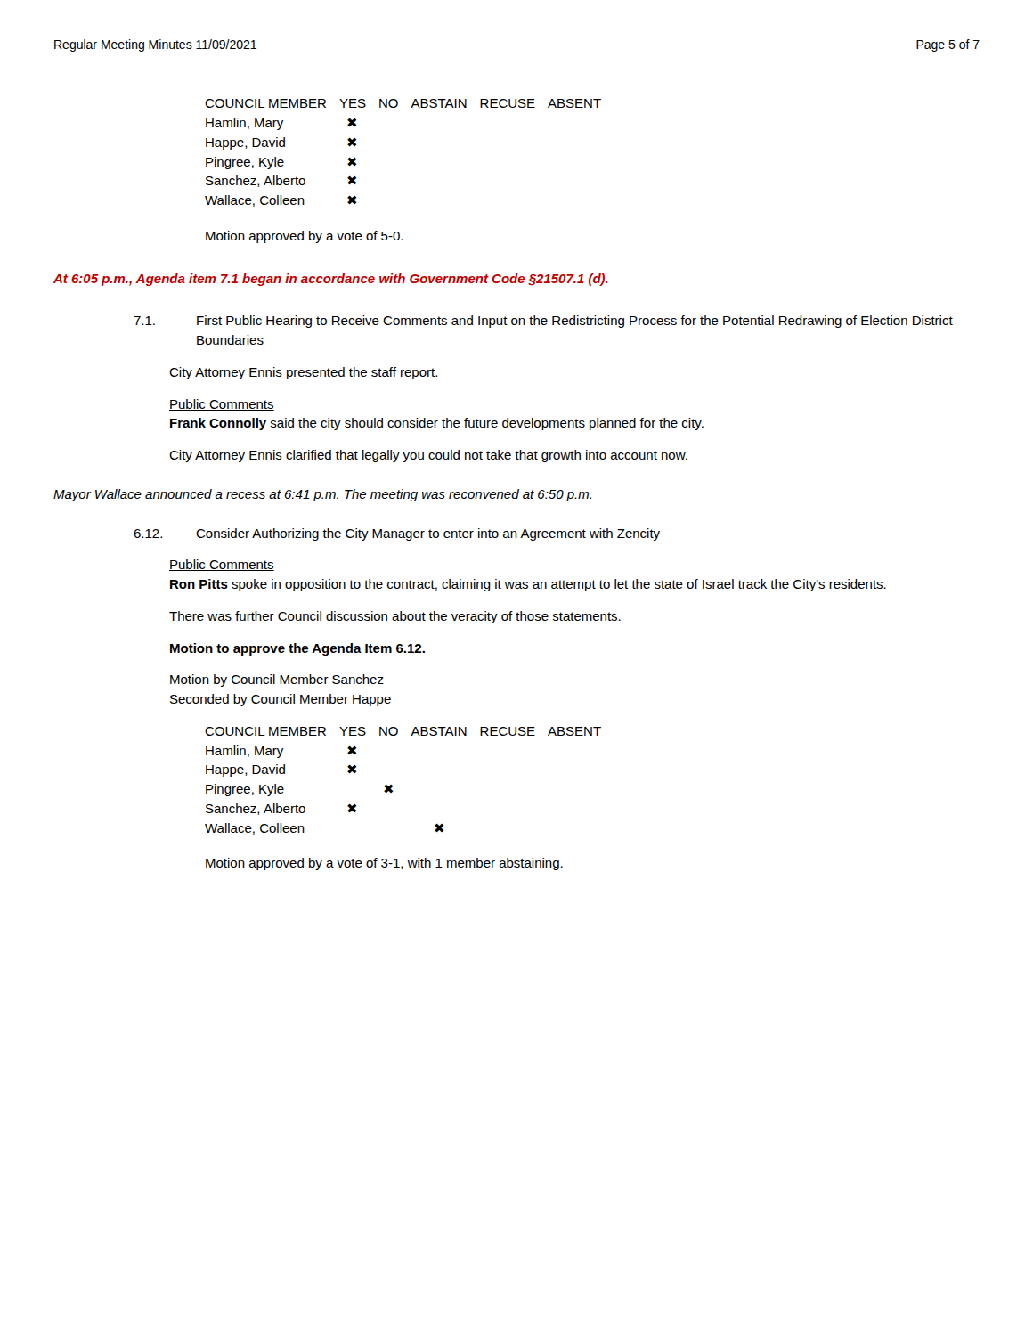Regular Meeting Minutes 11/09/2021
Page 5 of 7
| COUNCIL MEMBER | YES | NO | ABSTAIN | RECUSE | ABSENT |
| --- | --- | --- | --- | --- | --- |
| Hamlin, Mary | ✖ | | | | |
| Happe, David | ✖ | | | | |
| Pingree, Kyle | ✖ | | | | |
| Sanchez, Alberto | ✖ | | | | |
| Wallace, Colleen | ✖ | | | | |
Motion approved by a vote of 5-0.
At 6:05 p.m., Agenda item 7.1 began in accordance with Government Code §21507.1 (d).
7.1.
First Public Hearing to Receive Comments and Input on the Redistricting Process for the Potential Redrawing of Election District Boundaries
City Attorney Ennis presented the staff report.
Public Comments
Frank Connolly said the city should consider the future developments planned for the city.
City Attorney Ennis clarified that legally you could not take that growth into account now.
Mayor Wallace announced a recess at 6:41 p.m. The meeting was reconvened at 6:50 p.m.
6.12.
Consider Authorizing the City Manager to enter into an Agreement with Zencity
Public Comments
Ron Pitts spoke in opposition to the contract, claiming it was an attempt to let the state of Israel track the City's residents.
There was further Council discussion about the veracity of those statements.
Motion to approve the Agenda Item 6.12.
Motion by Council Member Sanchez
Seconded by Council Member Happe
| COUNCIL MEMBER | YES | NO | ABSTAIN | RECUSE | ABSENT |
| --- | --- | --- | --- | --- | --- |
| Hamlin, Mary | ✖ | | | | |
| Happe, David | ✖ | | | | |
| Pingree, Kyle | | ✖ | | | |
| Sanchez, Alberto | ✖ | | | | |
| Wallace, Colleen | | | ✖ | | |
Motion approved by a vote of 3-1, with 1 member abstaining.